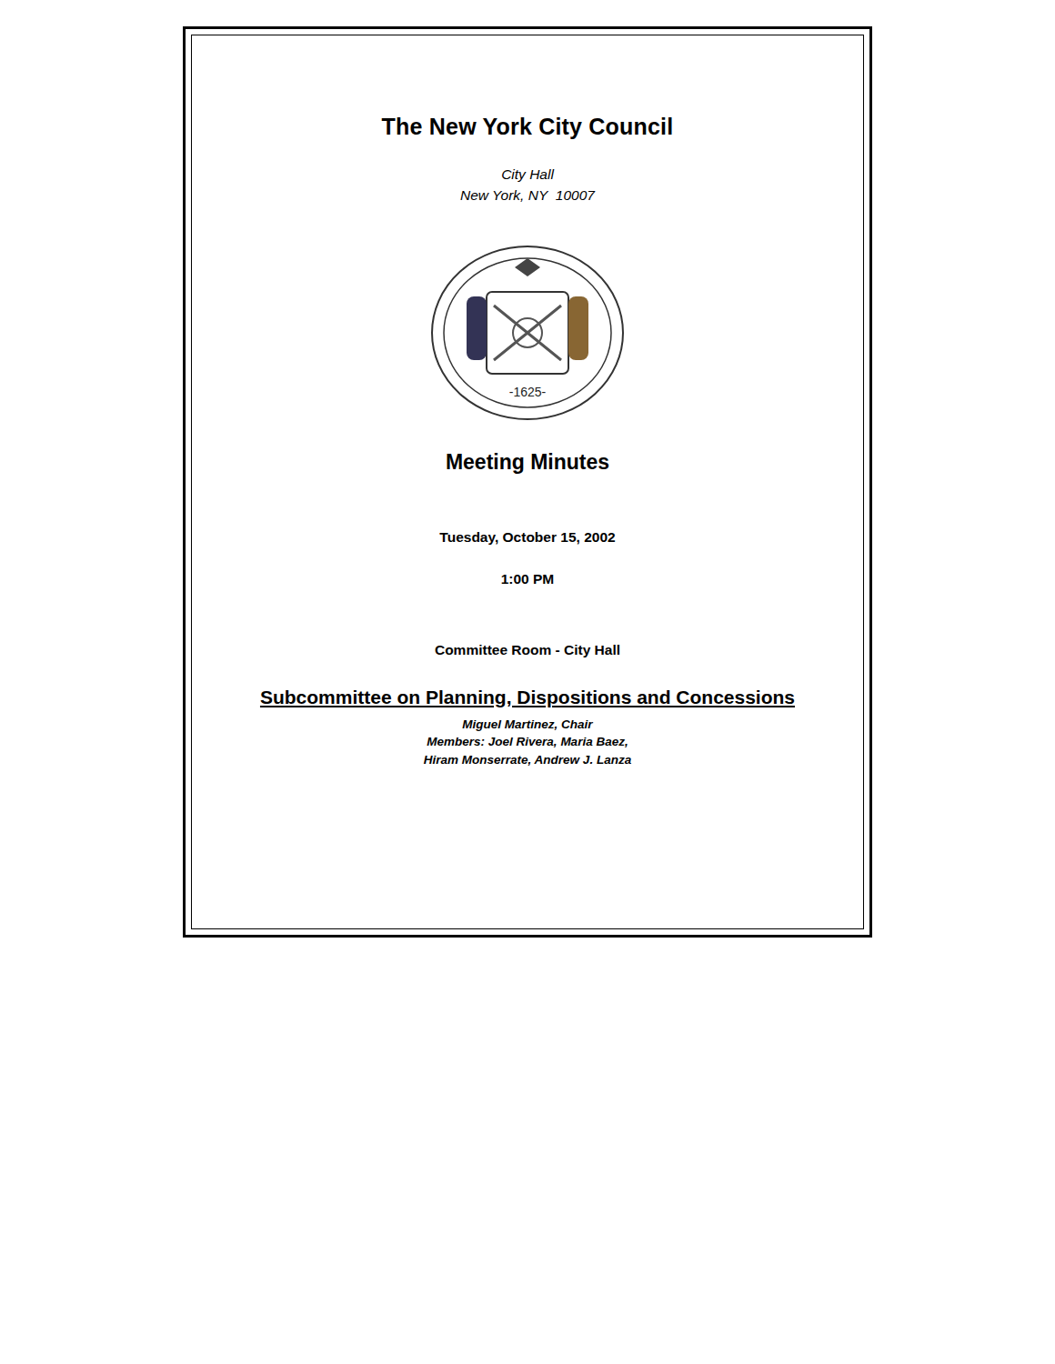The New York City Council
City Hall
New York, NY 10007
Meeting Minutes
Tuesday, October 15, 2002
1:00 PM
Committee Room - City Hall
Subcommittee on Planning, Dispositions and Concessions
Miguel Martinez, Chair
Members: Joel Rivera, Maria Baez,
Hiram Monserrate, Andrew J. Lanza